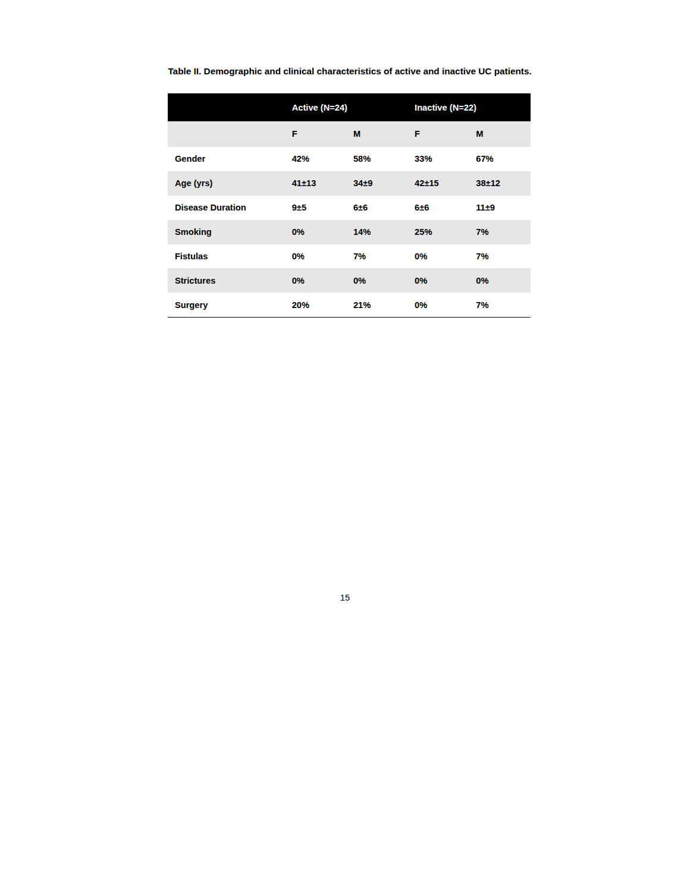Table II. Demographic and clinical characteristics of active and inactive UC patients.
| | Active (N=24) | Inactive (N=22) |
| --- | --- | --- |
| | F | M | F | M |
| Gender | 42% | 58% | 33% | 67% |
| Age (yrs) | 41±13 | 34±9 | 42±15 | 38±12 |
| Disease Duration | 9±5 | 6±6 | 6±6 | 11±9 |
| Smoking | 0% | 14% | 25% | 7% |
| Fistulas | 0% | 7% | 0% | 7% |
| Strictures | 0% | 0% | 0% | 0% |
| Surgery | 20% | 21% | 0% | 7% |
15